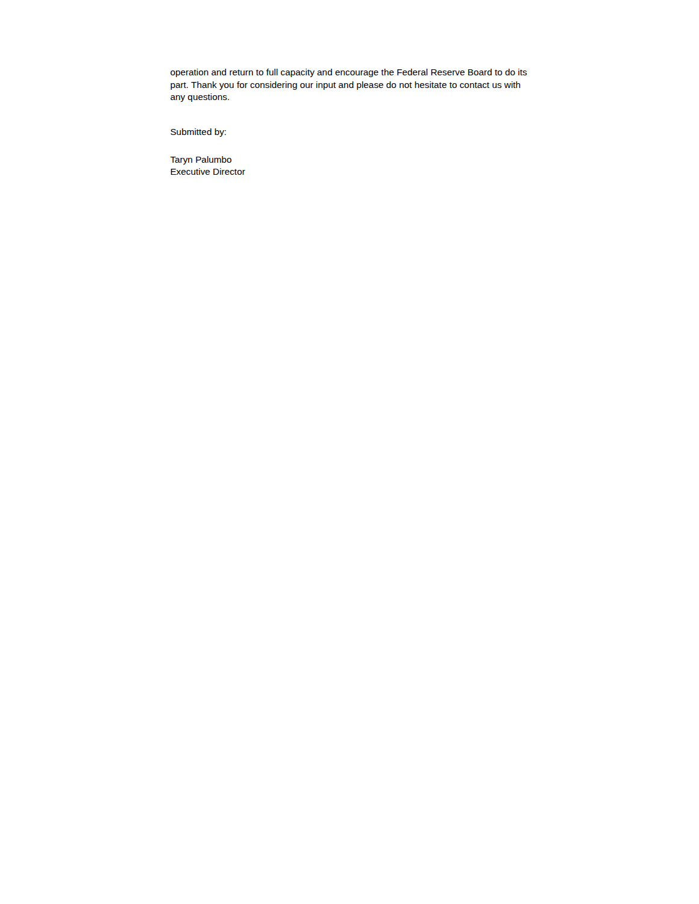operation and return to full capacity and encourage the Federal Reserve Board to do its part. Thank you for considering our input and please do not hesitate to contact us with any questions.
Submitted by:
Taryn Palumbo
Executive Director